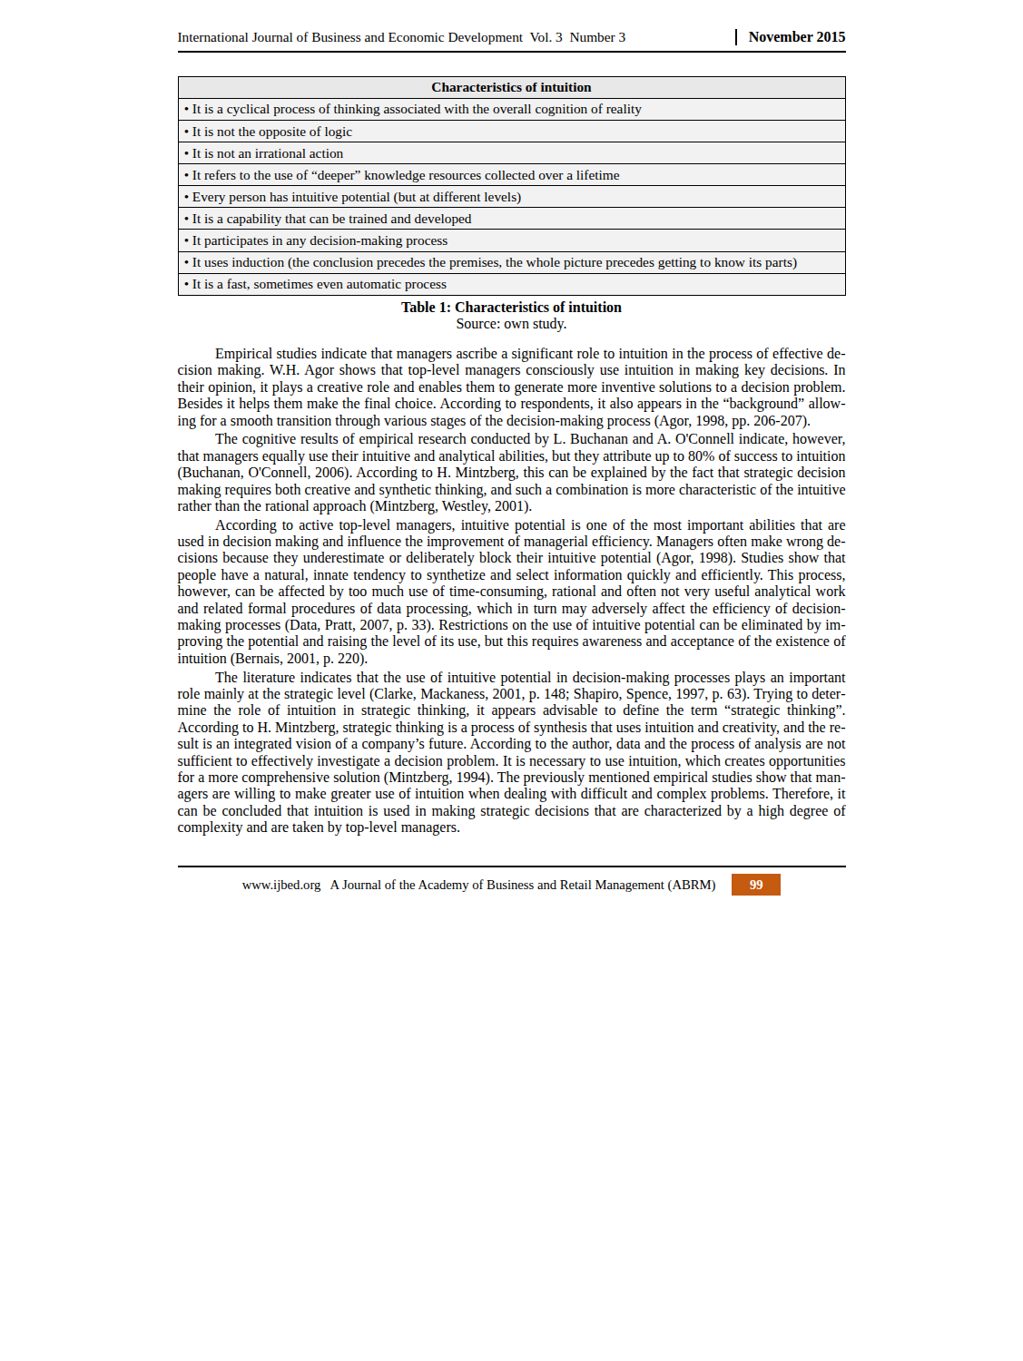International Journal of Business and Economic Development Vol. 3 Number 3 November 2015
| Characteristics of intuition |
| --- |
| • It is a cyclical process of thinking associated with the overall cognition of reality |
| • It is not the opposite of logic |
| • It is not an irrational action |
| • It refers to the use of “deeper” knowledge resources collected over a lifetime |
| • Every person has intuitive potential (but at different levels) |
| • It is a capability that can be trained and developed |
| • It participates in any decision-making process |
| • It uses induction (the conclusion precedes the premises, the whole picture precedes getting to know its parts) |
| • It is a fast, sometimes even automatic process |
Table 1: Characteristics of intuition
Source: own study.
Empirical studies indicate that managers ascribe a significant role to intuition in the process of effective decision making. W.H. Agor shows that top-level managers consciously use intuition in making key decisions. In their opinion, it plays a creative role and enables them to generate more inventive solutions to a decision problem. Besides it helps them make the final choice. According to respondents, it also appears in the “background” allowing for a smooth transition through various stages of the decision-making process (Agor, 1998, pp. 206-207).
The cognitive results of empirical research conducted by L. Buchanan and A. O'Connell indicate, however, that managers equally use their intuitive and analytical abilities, but they attribute up to 80% of success to intuition (Buchanan, O'Connell, 2006). According to H. Mintzberg, this can be explained by the fact that strategic decision making requires both creative and synthetic thinking, and such a combination is more characteristic of the intuitive rather than the rational approach (Mintzberg, Westley, 2001).
According to active top-level managers, intuitive potential is one of the most important abilities that are used in decision making and influence the improvement of managerial efficiency. Managers often make wrong decisions because they underestimate or deliberately block their intuitive potential (Agor, 1998). Studies show that people have a natural, innate tendency to synthetize and select information quickly and efficiently. This process, however, can be affected by too much use of time-consuming, rational and often not very useful analytical work and related formal procedures of data processing, which in turn may adversely affect the efficiency of decision-making processes (Data, Pratt, 2007, p. 33). Restrictions on the use of intuitive potential can be eliminated by improving the potential and raising the level of its use, but this requires awareness and acceptance of the existence of intuition (Bernais, 2001, p. 220).
The literature indicates that the use of intuitive potential in decision-making processes plays an important role mainly at the strategic level (Clarke, Mackaness, 2001, p. 148; Shapiro, Spence, 1997, p. 63). Trying to determine the role of intuition in strategic thinking, it appears advisable to define the term “strategic thinking”. According to H. Mintzberg, strategic thinking is a process of synthesis that uses intuition and creativity, and the result is an integrated vision of a company’s future. According to the author, data and the process of analysis are not sufficient to effectively investigate a decision problem. It is necessary to use intuition, which creates opportunities for a more comprehensive solution (Mintzberg, 1994). The previously mentioned empirical studies show that managers are willing to make greater use of intuition when dealing with difficult and complex problems. Therefore, it can be concluded that intuition is used in making strategic decisions that are characterized by a high degree of complexity and are taken by top-level managers.
www.ijbed.org A Journal of the Academy of Business and Retail Management (ABRM) 99